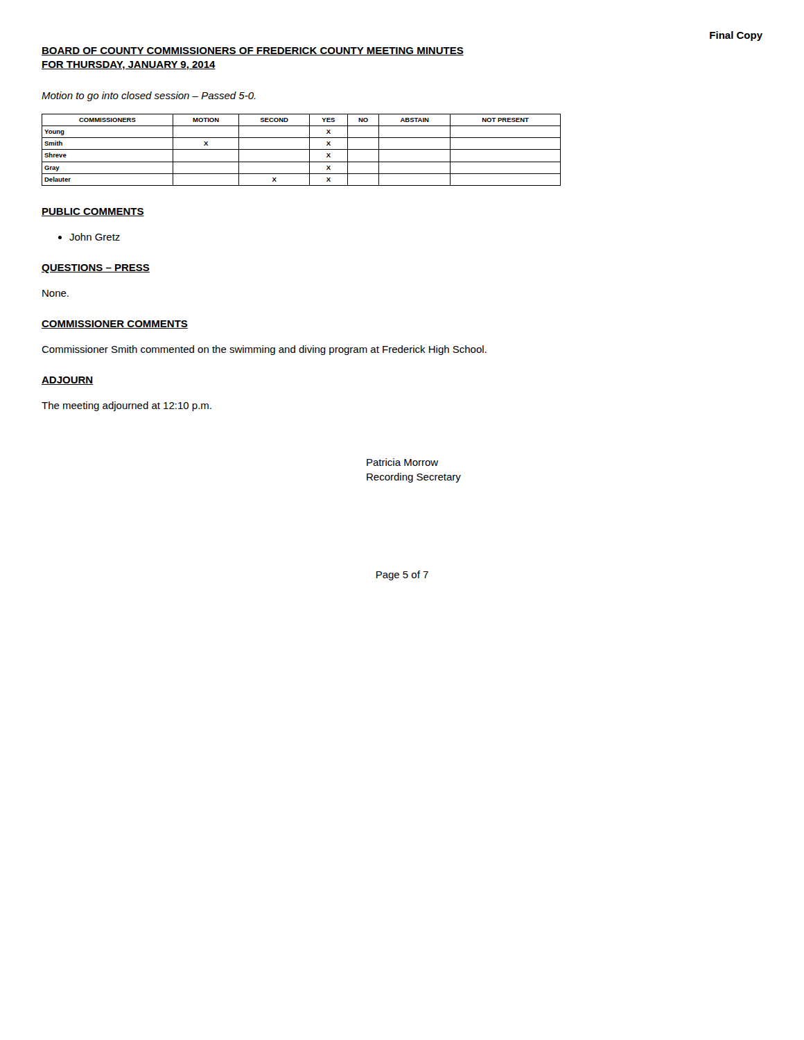Final Copy
BOARD OF COUNTY COMMISSIONERS OF FREDERICK COUNTY MEETING MINUTES
FOR THURSDAY, JANUARY 9, 2014
Motion to go into closed session – Passed 5-0.
| COMMISSIONERS | MOTION | SECOND | YES | NO | ABSTAIN | NOT PRESENT |
| --- | --- | --- | --- | --- | --- | --- |
| Young | | | X | | | |
| Smith | X | | X | | | |
| Shreve | | | X | | | |
| Gray | | | X | | | |
| Delauter | | X | X | | | |
PUBLIC COMMENTS
John Gretz
QUESTIONS – PRESS
None.
COMMISSIONER COMMENTS
Commissioner Smith commented on the swimming and diving program at Frederick High School.
ADJOURN
The meeting adjourned at 12:10 p.m.
Patricia Morrow
Recording Secretary
Page 5 of 7